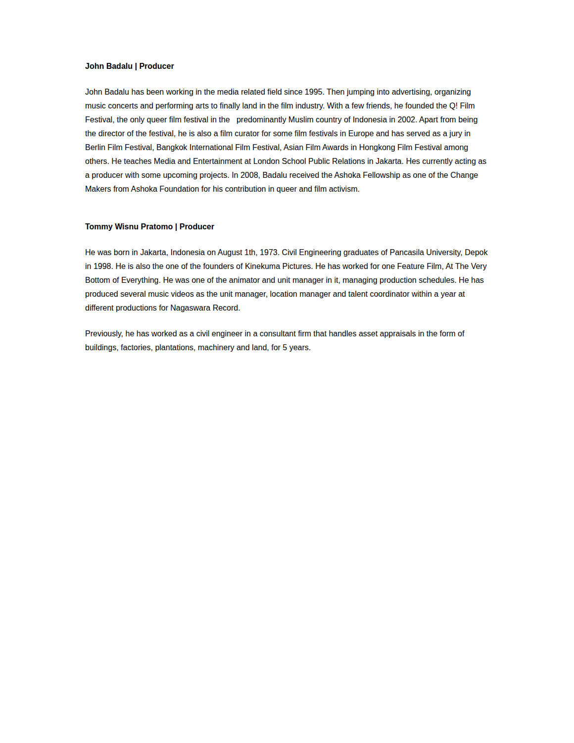John Badalu | Producer
John Badalu has been working in the media related field since 1995. Then jumping into advertising, organizing music concerts and performing arts to finally land in the film industry. With a few friends, he founded the Q! Film Festival, the only queer film festival in the predominantly Muslim country of Indonesia in 2002. Apart from being the director of the festival, he is also a film curator for some film festivals in Europe and has served as a jury in Berlin Film Festival, Bangkok International Film Festival, Asian Film Awards in Hongkong Film Festival among others. He teaches Media and Entertainment at London School Public Relations in Jakarta. Hes currently acting as a producer with some upcoming projects. In 2008, Badalu received the Ashoka Fellowship as one of the Change Makers from Ashoka Foundation for his contribution in queer and film activism.
Tommy Wisnu Pratomo | Producer
He was born in Jakarta, Indonesia on August 1th, 1973. Civil Engineering graduates of Pancasila University, Depok in 1998. He is also the one of the founders of Kinekuma Pictures. He has worked for one Feature Film, At The Very Bottom of Everything. He was one of the animator and unit manager in it, managing production schedules. He has produced several music videos as the unit manager, location manager and talent coordinator within a year at different productions for Nagaswara Record.
Previously, he has worked as a civil engineer in a consultant firm that handles asset appraisals in the form of buildings, factories, plantations, machinery and land, for 5 years.